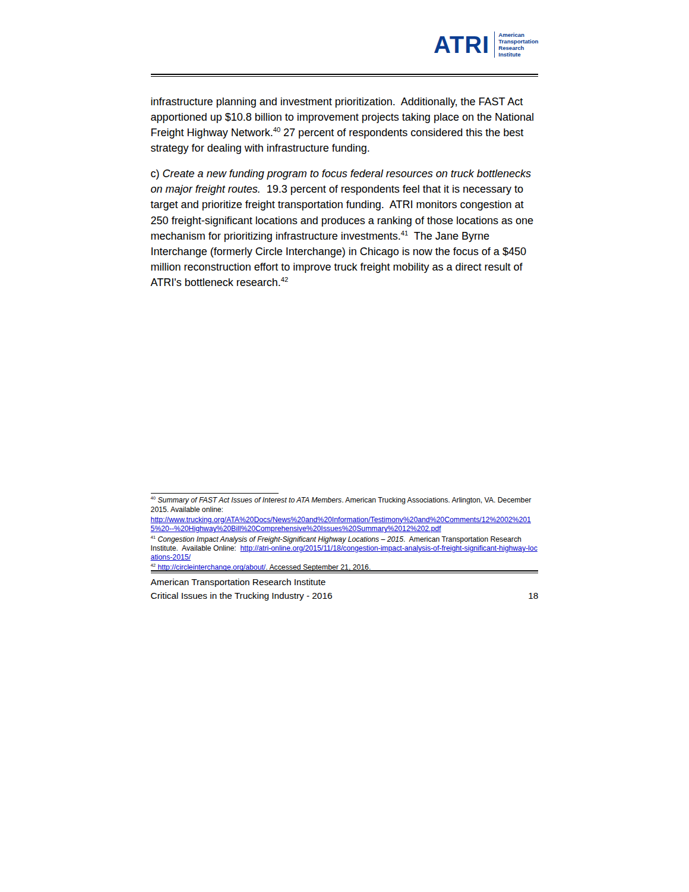ATRI
American Transportation Research Institute
infrastructure planning and investment prioritization. Additionally, the FAST Act apportioned up $10.8 billion to improvement projects taking place on the National Freight Highway Network.40 27 percent of respondents considered this the best strategy for dealing with infrastructure funding.
c) Create a new funding program to focus federal resources on truck bottlenecks on major freight routes. 19.3 percent of respondents feel that it is necessary to target and prioritize freight transportation funding. ATRI monitors congestion at 250 freight-significant locations and produces a ranking of those locations as one mechanism for prioritizing infrastructure investments.41 The Jane Byrne Interchange (formerly Circle Interchange) in Chicago is now the focus of a $450 million reconstruction effort to improve truck freight mobility as a direct result of ATRI's bottleneck research.42
40 Summary of FAST Act Issues of Interest to ATA Members. American Trucking Associations. Arlington, VA. December 2015. Available online:
http://www.trucking.org/ATA%20Docs/News%20and%20Information/Testimony%20and%20Comments/12%2002%2015%20--%20Highway%20Bill%20Comprehensive%20Issues%20Summary%2012%202.pdf
41 Congestion Impact Analysis of Freight-Significant Highway Locations – 2015. American Transportation Research Institute. Available Online: http://atri-online.org/2015/11/18/congestion-impact-analysis-of-freight-significant-highway-locations-2015/
42 http://circleinterchange.org/about/. Accessed September 21, 2016.
American Transportation Research Institute
Critical Issues in the Trucking Industry - 2016
18